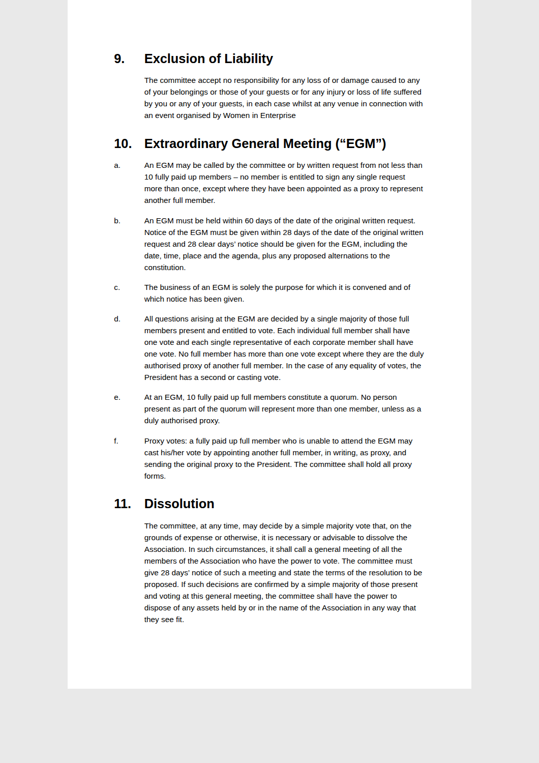9. Exclusion of Liability
The committee accept no responsibility for any loss of or damage caused to any of your belongings or those of your guests or for any injury or loss of life suffered by you or any of your guests, in each case whilst at any venue in connection with an event organised by Women in Enterprise
10. Extraordinary General Meeting (“EGM”)
a. An EGM may be called by the committee or by written request from not less than 10 fully paid up members – no member is entitled to sign any single request more than once, except where they have been appointed as a proxy to represent another full member.
b. An EGM must be held within 60 days of the date of the original written request. Notice of the EGM must be given within 28 days of the date of the original written request and 28 clear days’ notice should be given for the EGM, including the date, time, place and the agenda, plus any proposed alternations to the constitution.
c. The business of an EGM is solely the purpose for which it is convened and of which notice has been given.
d. All questions arising at the EGM are decided by a single majority of those full members present and entitled to vote. Each individual full member shall have one vote and each single representative of each corporate member shall have one vote. No full member has more than one vote except where they are the duly authorised proxy of another full member. In the case of any equality of votes, the President has a second or casting vote.
e. At an EGM, 10 fully paid up full members constitute a quorum. No person present as part of the quorum will represent more than one member, unless as a duly authorised proxy.
f. Proxy votes: a fully paid up full member who is unable to attend the EGM may cast his/her vote by appointing another full member, in writing, as proxy, and sending the original proxy to the President. The committee shall hold all proxy forms.
11. Dissolution
The committee, at any time, may decide by a simple majority vote that, on the grounds of expense or otherwise, it is necessary or advisable to dissolve the Association. In such circumstances, it shall call a general meeting of all the members of the Association who have the power to vote. The committee must give 28 days’ notice of such a meeting and state the terms of the resolution to be proposed. If such decisions are confirmed by a simple majority of those present and voting at this general meeting, the committee shall have the power to dispose of any assets held by or in the name of the Association in any way that they see fit.